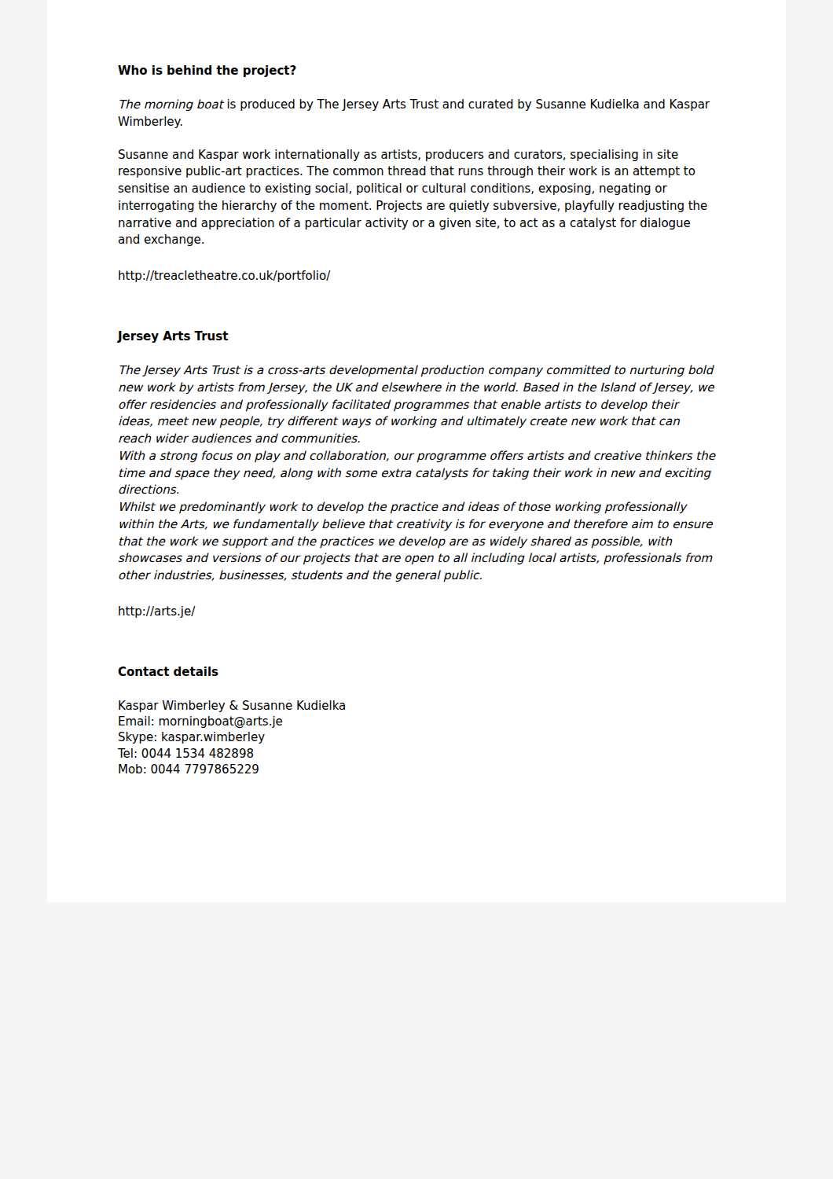Who is behind the project?
The morning boat is produced by The Jersey Arts Trust and curated by Susanne Kudielka and Kaspar Wimberley.
Susanne and Kaspar work internationally as artists, producers and curators, specialising in site responsive public-art practices. The common thread that runs through their work is an attempt to sensitise an audience to existing social, political or cultural conditions, exposing, negating or interrogating the hierarchy of the moment. Projects are quietly subversive, playfully readjusting the narrative and appreciation of a particular activity or a given site, to act as a catalyst for dialogue and exchange.
http://treacletheatre.co.uk/portfolio/
Jersey Arts Trust
The Jersey Arts Trust is a cross-arts developmental production company committed to nurturing bold new work by artists from Jersey, the UK and elsewhere in the world. Based in the Island of Jersey, we offer residencies and professionally facilitated programmes that enable artists to develop their ideas, meet new people, try different ways of working and ultimately create new work that can reach wider audiences and communities.
With a strong focus on play and collaboration, our programme offers artists and creative thinkers the time and space they need, along with some extra catalysts for taking their work in new and exciting directions.
Whilst we predominantly work to develop the practice and ideas of those working professionally within the Arts, we fundamentally believe that creativity is for everyone and therefore aim to ensure that the work we support and the practices we develop are as widely shared as possible, with showcases and versions of our projects that are open to all including local artists, professionals from other industries, businesses, students and the general public.
http://arts.je/
Contact details
Kaspar Wimberley & Susanne Kudielka
Email: morningboat@arts.je
Skype: kaspar.wimberley
Tel: 0044 1534 482898
Mob: 0044 7797865229